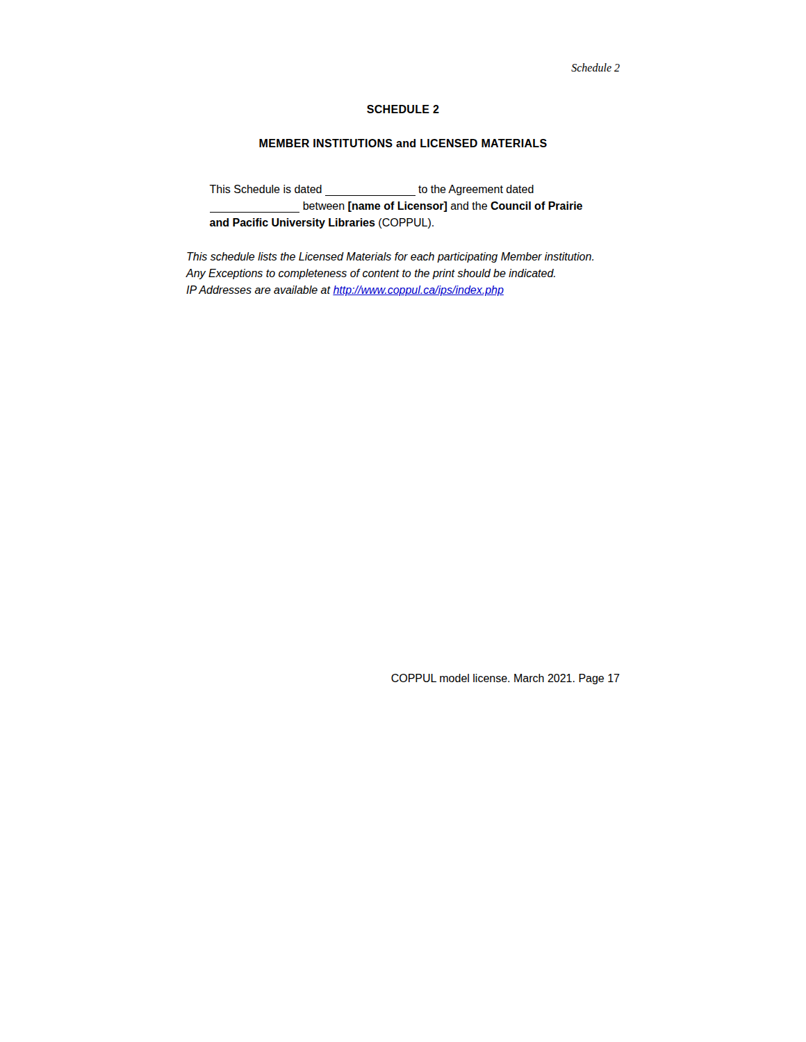Schedule 2
SCHEDULE 2
MEMBER INSTITUTIONS and LICENSED MATERIALS
This Schedule is dated to the Agreement dated between [name of Licensor] and the Council of Prairie and Pacific University Libraries (COPPUL).
This schedule lists the Licensed Materials for each participating Member institution.
Any Exceptions to completeness of content to the print should be indicated.
IP Addresses are available at http://www.coppul.ca/ips/index.php
COPPUL model license. March 2021. Page 17